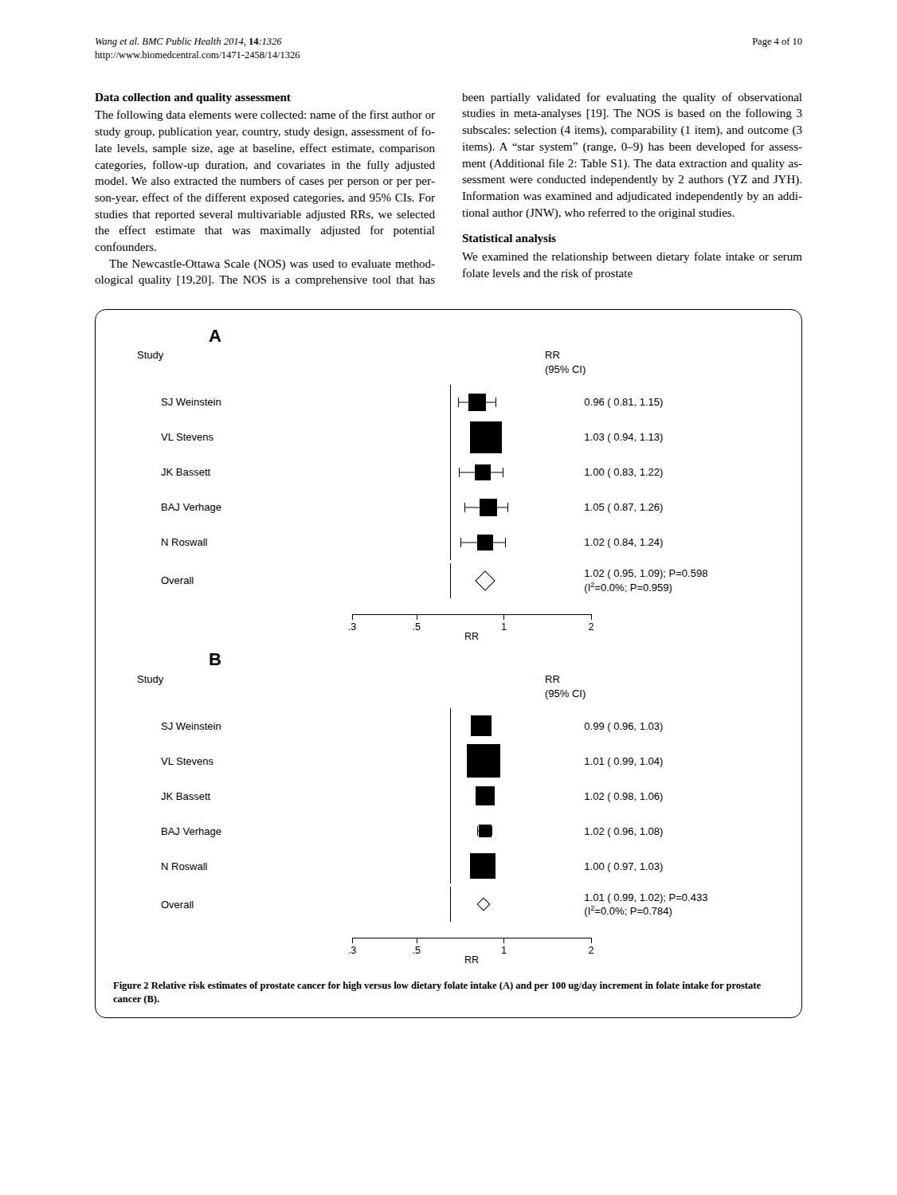Wang et al. BMC Public Health 2014, 14:1326
http://www.biomedcentral.com/1471-2458/14/1326
Page 4 of 10
Data collection and quality assessment
The following data elements were collected: name of the first author or study group, publication year, country, study design, assessment of folate levels, sample size, age at baseline, effect estimate, comparison categories, follow-up duration, and covariates in the fully adjusted model. We also extracted the numbers of cases per person or per person-year, effect of the different exposed categories, and 95% CIs. For studies that reported several multivariable adjusted RRs, we selected the effect estimate that was maximally adjusted for potential confounders.
The Newcastle-Ottawa Scale (NOS) was used to evaluate methodological quality [19,20]. The NOS is a comprehensive tool that has been partially validated for evaluating the quality of observational studies in meta-analyses [19]. The NOS is based on the following 3 subscales: selection (4 items), comparability (1 item), and outcome (3 items). A “star system” (range, 0–9) has been developed for assessment (Additional file 2: Table S1). The data extraction and quality assessment were conducted independently by 2 authors (YZ and JYH). Information was examined and adjudicated independently by an additional author (JNW), who referred to the original studies.
Statistical analysis
We examined the relationship between dietary folate intake or serum folate levels and the risk of prostate
A
Study
RR
(95% CI)
Row: SJ Weinstein RR 0.96 (0.81,1.15)
SJ Weinstein
0.96 ( 0.81, 1.15)
VL Stevens
1.03 ( 0.94, 1.13)
JK Bassett
1.00 ( 0.83, 1.22)
BAJ Verhage
1.05 ( 0.87, 1.26)
N Roswall
1.02 ( 0.84, 1.24)
Overall
1.02 ( 0.95, 1.09); P=0.598
(I2=0.0%; P=0.959)
.3
.5
1
2
RR
B
Study
RR
(95% CI)
SJ Weinstein
0.99 ( 0.96, 1.03)
VL Stevens
1.01 ( 0.99, 1.04)
JK Bassett
1.02 ( 0.98, 1.06)
BAJ Verhage
1.02 ( 0.96, 1.08)
N Roswall
1.00 ( 0.97, 1.03)
Overall
1.01 ( 0.99, 1.02); P=0.433
(I2=0.0%; P=0.784)
.3
.5
1
2
RR
Figure 2 Relative risk estimates of prostate cancer for high versus low dietary folate intake (A) and per 100 ug/day increment in folate intake for prostate cancer (B).